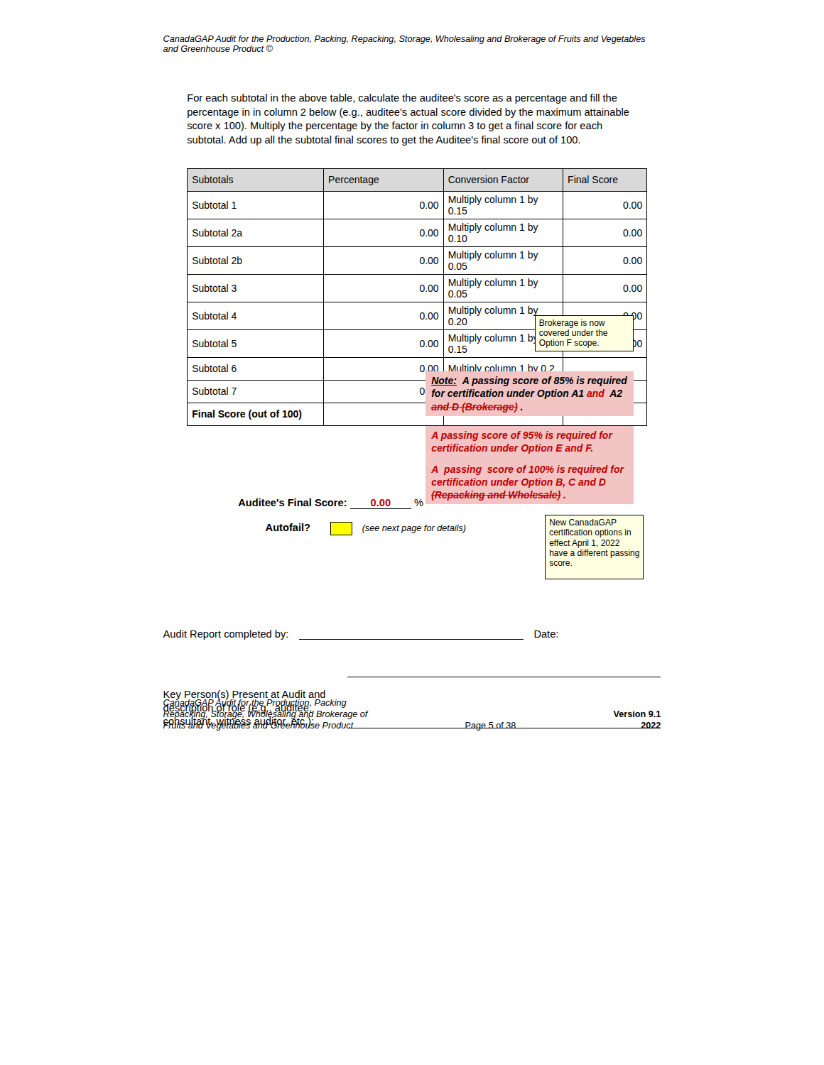CanadaGAP Audit for the Production, Packing, Repacking, Storage, Wholesaling and Brokerage of Fruits and Vegetables and Greenhouse Product ©
For each subtotal in the above table, calculate the auditee's score as a percentage and fill the percentage in in column 2 below (e.g., auditee's actual score divided by the maximum attainable score x 100). Multiply the percentage by the factor in column 3 to get a final score for each subtotal. Add up all the subtotal final scores to get the Auditee's final score out of 100.
| Subtotals | Percentage | Conversion Factor | Final Score |
| --- | --- | --- | --- |
| Subtotal 1 | 0.00 | Multiply column 1 by 0.15 | 0.00 |
| Subtotal 2a | 0.00 | Multiply column 1 by 0.10 | 0.00 |
| Subtotal 2b | 0.00 | Multiply column 1 by 0.05 | 0.00 |
| Subtotal 3 | 0.00 | Multiply column 1 by 0.05 | 0.00 |
| Subtotal 4 | 0.00 | Multiply column 1 by 0.20 | 0.00 |
| Subtotal 5 | 0.00 | Multiply column 1 by 0.15 | 0.00 |
| Subtotal 6 | 0.00 | Multiply column 1 by 0.2 | |
| Subtotal 7 | 0.00 | Multiply column 1 by 0.1 | |
| Final Score (out of 100) | | | |
Brokerage is now covered under the Option F scope.
Note: A passing score of 85% is required for certification under Option A1 and A2 and D (Brokerage) .
A passing score of 95% is required for certification under Option E and F.
A passing score of 100% is required for certification under Option B, C and D (Repacking and Wholesale) .
New CanadaGAP certification options in effect April 1, 2022 have a different passing score.
Auditee's Final Score: 0.00 %
Autofail? (see next page for details)
Audit Report completed by: Date:
Key Person(s) Present at Audit and description of role (e.g., auditee, consultant, witness auditor, etc.):
CanadaGAP Audit for the Production, Packing
Repacking, Storage, Wholesaling and Brokerage of
Fruits and Vegetables and Greenhouse Product
Page 5 of 38
Version 9.1
2022